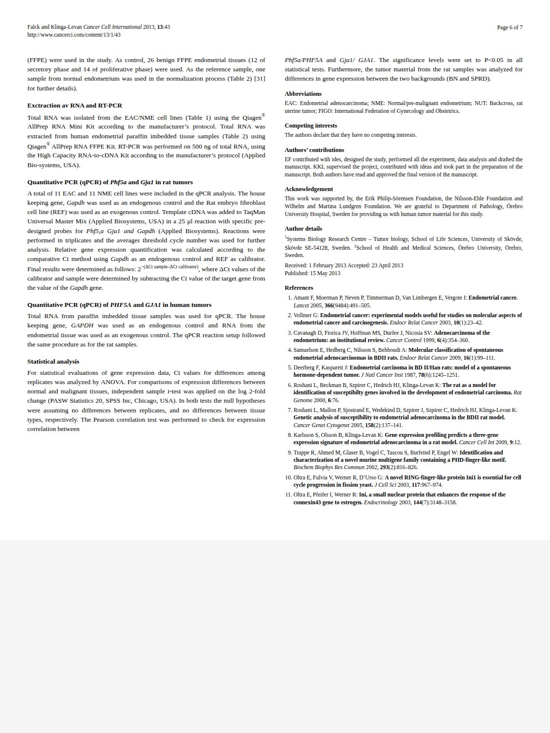Falck and Klinga-Levan Cancer Cell International 2013, 13:43
http://www.cancerci.com/content/13/1/43
Page 6 of 7
(FFPE) were used in the study. As control, 26 benign FFPE endometrial tissues (12 of secretory phase and 14 of proliferative phase) were used. As the reference sample, one sample from normal endometrium was used in the normalization process (Table 2) [31] for further details).
Exctraction av RNA and RT-PCR
Total RNA was isolated from the EAC/NME cell lines (Table 1) using the Qiagen® AllPrep RNA Mini Kit according to the manufacturer’s protocol. Total RNA was extracted from human endometrial paraffin imbedded tissue samples (Table 2) using Qiagen® AllPrep RNA FFPE Kit. RT-PCR was performed on 500 ng of total RNA, using the High Capacity RNA-to-cDNA Kit according to the manufacturer’s protocol (Applied Bio-systems, USA).
Quantitative PCR (qPCR) of Phf5a and Gja1 in rat tumors
A total of 11 EAC and 11 NME cell lines were included in the qPCR analysis. The house keeping gene, Gapdh was used as an endogenous control and the Rat embryo fibroblast cell line (REF) was used as an exogenous control. Template cDNA was added to TaqMan Universal Master Mix (Applied Biosystems, USA) in a 25 μl reaction with specific pre-designed probes for Phf5,a Gja1 and Gapdh (Applied Biosystems). Reactions were performed in triplicates and the averages threshold cycle number was used for further analysis. Relative gene expression quantification was calculated according to the comparative Ct method using Gapdh as an endogenous control and REF as calibrator. Final results were determined as follows: 2−(ΔCt sample–ΔCt calibrator), where ΔCt values of the calibrator and sample were determined by subtracting the Ct value of the target gene from the value of the Gapdh gene.
Quantitative PCR (qPCR) of PHF5A and GJA1 in human tumors
Total RNA from paraffin imbedded tissue samples was used for qPCR. The house keeping gene, GAPDH was used as an endogenous control and RNA from the endometrial tissue was used as an exogenous control. The qPCR reaction setup followed the same procedure as for the rat samples.
Statistical analysis
For statistical evaluations of gene expression data, Ct values for differences among replicates was analyzed by ANOVA. For comparisons of expression differences between normal and malignant tissues, independent sample t-test was applied on the log 2-fold change (PASW Statistics 20, SPSS Inc, Chicago, USA). In both tests the null hypotheses were assuming no differences between replicates, and no differences between tissue types, respectively. The Pearson correlation test was performed to check for expression correlation between
Phf5a/PHF5A and Gja1/ GJA1. The significance levels were set to P<0.05 in all statistical tests. Furthermore, the tumor material from the rat samples was analyzed for differences in gene expression between the two backgrounds (BN and SPRD).
Abbreviations
EAC: Endometrial adenocarcinoma; NME: Normal/pre-malignant endometrium; NUT: Backcross, rat uterine tumor; FIGO: International Federation of Gynecology and Obstetrics.
Competing interests
The authors declare that they have no competing interests.
Authors’ contributions
EF contributed with ides, designed the study, performed all the experiment, data analysis and drafted the manuscript. KKL supervised the project, contributed with ideas and took part in the preparation of the manuscript. Both authors have read and approved the final version of the manuscript.
Acknowledgement
This work was supported by, the Erik Philip-Sörensen Foundation, the Nilsson-Ehle Foundation and Wilhelm and Martina Lundgren Foundation. We are grateful to Department of Pathology, Örebro University Hospital, Sweden for providing us with human tumor material for this study.
Author details
1 Systems Biology Research Centre – Tumor biology, School of Life Sciences, University of Skövde, Skövde SE-54128, Sweden. 2 School of Health and Medical Sciences, Örebro University, Örebro, Sweden.
Received: 1 February 2013 Accepted: 23 April 2013
Published: 15 May 2013
References
Amant F, Moerman P, Neven P, Timmerman D, Van Limbergen E, Vergote I: Endometrial cancer. Lancet 2005, 366(9484):491–505.
Vollmer G: Endometrial cancer: experimental models useful for studies on molecular aspects of endometrial cancer and carcinogenesis. Endocr Relat Cancer 2003, 10(1):23–42.
Cavanagh D, Fiorica JV, Hoffman MS, Durfee J, Nicosia SV: Adenocarcinoma of the endometrium: an institutional review. Cancer Control 1999, 6(4):354–360.
Samuelson E, Hedberg C, Nilsson S, Behboudi A: Molecular classification of spontaneous endometrial adenocarcinomas in BDII rats. Endocr Relat Cancer 2009, 16(1):99–111.
Deerberg F, Kaspareit J: Endometrial carcinoma in BD II/Han rats: model of a spontaneous hormone-dependent tumor. J Natl Cancer Inst 1987, 78(6):1245–1251.
Roshani L, Beckman B, Szpirer C, Hedrich HJ, Klinga-Levan K: The rat as a model for identification of susceptibilty genes involved in the development of endometrial carcinoma. Rat Genome 2000, 6:76.
Roshani L, Mallon P, Sjostrand E, Wedekind D, Szpirer J, Szpirer C, Hedrich HJ, Klinga-Levan K: Genetic analysis of susceptibility to endometrial adenocarcinoma in the BDII rat model. Cancer Genet Cytogenet 2005, 158(2):137–141.
Karlsson S, Olsson B, Klinga-Levan K: Gene expression profiling predicts a three-gene expression signature of endometrial adenocarcinoma in a rat model. Cancer Cell Int 2009, 9:12.
Trappe R, Ahmed M, Glaser B, Vogel C, Tascou S, Burfeind P, Engel W: Identification and characterization of a novel murine multigene family containing a PHD-finger-like motif. Biochem Biophys Res Commun 2002, 293(2):816–826.
Oltra E, Fulvia V, Werner R, D’Urso G: A novel RING-finger-like protein Ini1 is essential for cell cycle progression in fission yeast. J Cell Sci 2003, 117:967–974.
Oltra E, Pfeifer I, Werner R: Ini, a small nuclear protein that enhances the response of the connexin43 gene to estrogen. Endocrinology 2003, 144(7):3148–3158.